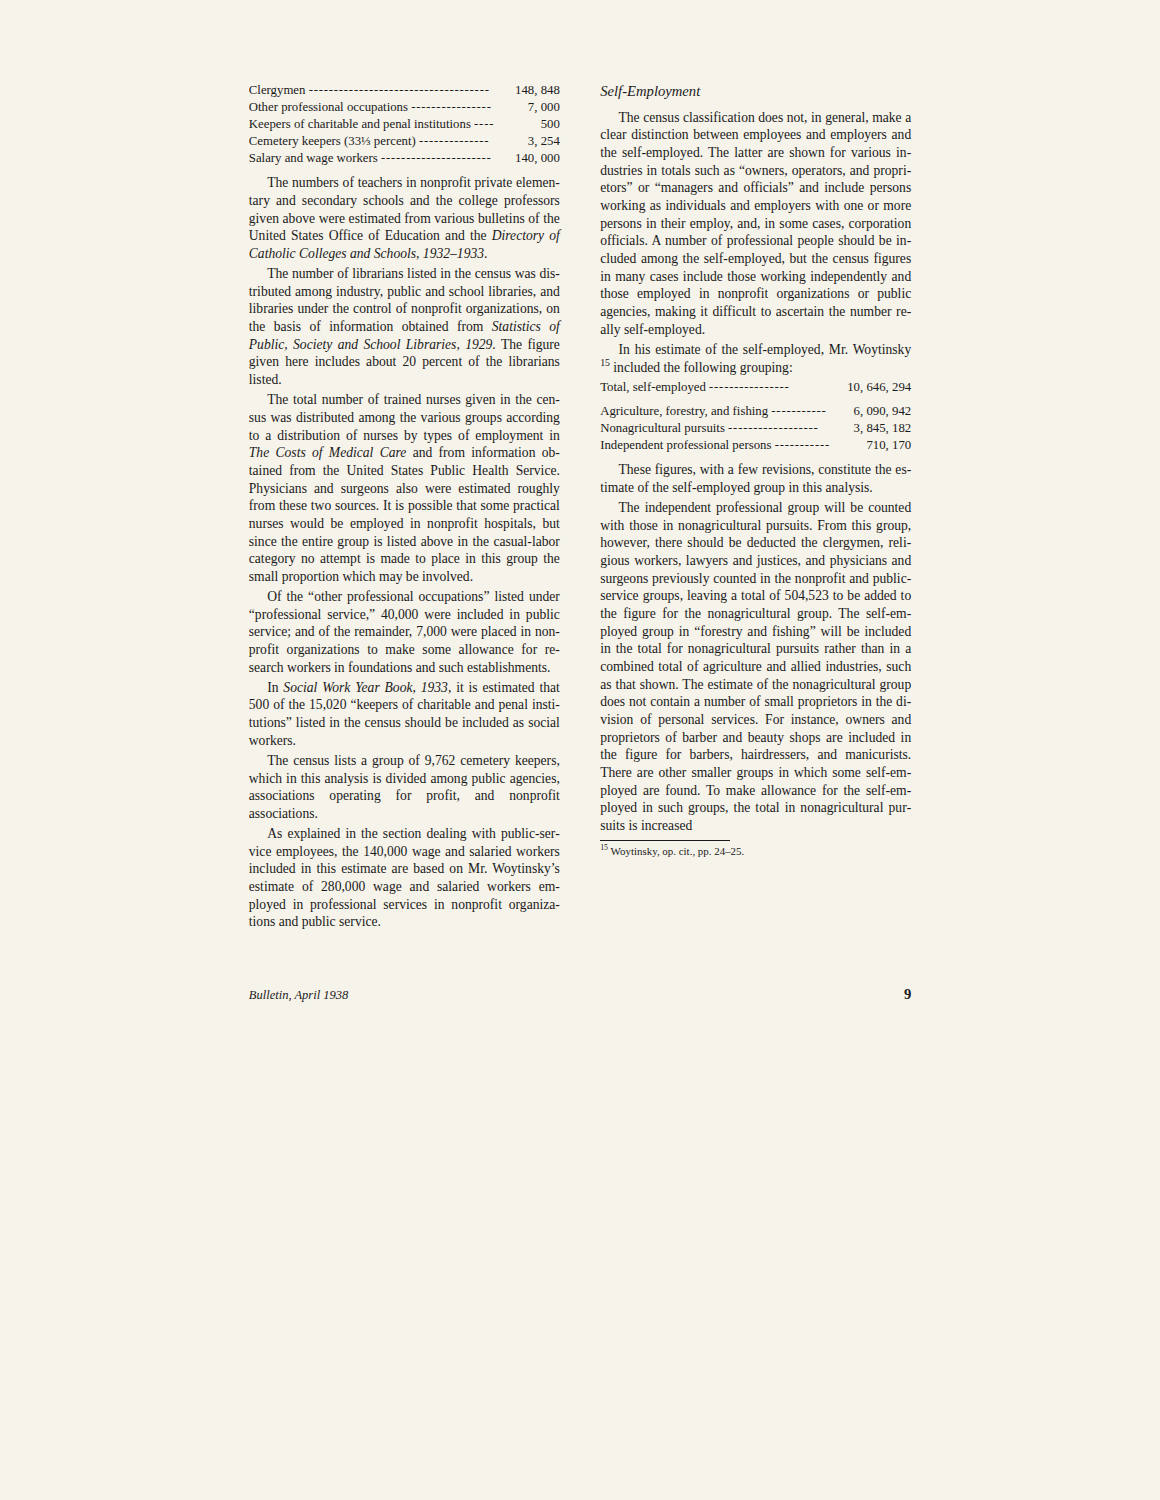| Clergymen ------------------------------------ | 148, 848 |
| Other professional occupations ---------------- | 7, 000 |
| Keepers of charitable and penal institutions ---- | 500 |
| Cemetery keepers (33⅓ percent) -------------- | 3, 254 |
| Salary and wage workers ---------------------- | 140, 000 |
The numbers of teachers in nonprofit private elementary and secondary schools and the college professors given above were estimated from various bulletins of the United States Office of Education and the Directory of Catholic Colleges and Schools, 1932–1933.
The number of librarians listed in the census was distributed among industry, public and school libraries, and libraries under the control of nonprofit organizations, on the basis of information obtained from Statistics of Public, Society and School Libraries, 1929. The figure given here includes about 20 percent of the librarians listed.
The total number of trained nurses given in the census was distributed among the various groups according to a distribution of nurses by types of employment in The Costs of Medical Care and from information obtained from the United States Public Health Service. Physicians and surgeons also were estimated roughly from these two sources. It is possible that some practical nurses would be employed in nonprofit hospitals, but since the entire group is listed above in the casual-labor category no attempt is made to place in this group the small proportion which may be involved.
Of the “other professional occupations” listed under “professional service,” 40,000 were included in public service; and of the remainder, 7,000 were placed in nonprofit organizations to make some allowance for research workers in foundations and such establishments.
In Social Work Year Book, 1933, it is estimated that 500 of the 15,020 “keepers of charitable and penal institutions” listed in the census should be included as social workers.
The census lists a group of 9,762 cemetery keepers, which in this analysis is divided among public agencies, associations operating for profit, and nonprofit associations.
As explained in the section dealing with public-service employees, the 140,000 wage and salaried workers included in this estimate are based on Mr. Woytinsky’s estimate of 280,000 wage and salaried workers employed in professional services in nonprofit organizations and public service.
Self-Employment
The census classification does not, in general, make a clear distinction between employees and employers and the self-employed. The latter are shown for various industries in totals such as “owners, operators, and proprietors” or “managers and officials” and include persons working as individuals and employers with one or more persons in their employ, and, in some cases, corporation officials. A number of professional people should be included among the self-employed, but the census figures in many cases include those working independently and those employed in nonprofit organizations or public agencies, making it difficult to ascertain the number really self-employed.
In his estimate of the self-employed, Mr. Woytinsky 15 included the following grouping:
| Total, self-employed ---------------- | 10, 646, 294 |
| Agriculture, forestry, and fishing ----------- | 6, 090, 942 |
| Nonagricultural pursuits ------------------ | 3, 845, 182 |
| Independent professional persons ----------- | 710, 170 |
These figures, with a few revisions, constitute the estimate of the self-employed group in this analysis.
The independent professional group will be counted with those in nonagricultural pursuits. From this group, however, there should be deducted the clergymen, religious workers, lawyers and justices, and physicians and surgeons previously counted in the nonprofit and public-service groups, leaving a total of 504,523 to be added to the figure for the nonagricultural group. The self-employed group in “forestry and fishing” will be included in the total for nonagricultural pursuits rather than in a combined total of agriculture and allied industries, such as that shown. The estimate of the nonagricultural group does not contain a number of small proprietors in the division of personal services. For instance, owners and proprietors of barber and beauty shops are included in the figure for barbers, hairdressers, and manicurists. There are other smaller groups in which some self-employed are found. To make allowance for the self-employed in such groups, the total in nonagricultural pursuits is increased
15 Woytinsky, op. cit., pp. 24–25.
Bulletin, April 1938
9